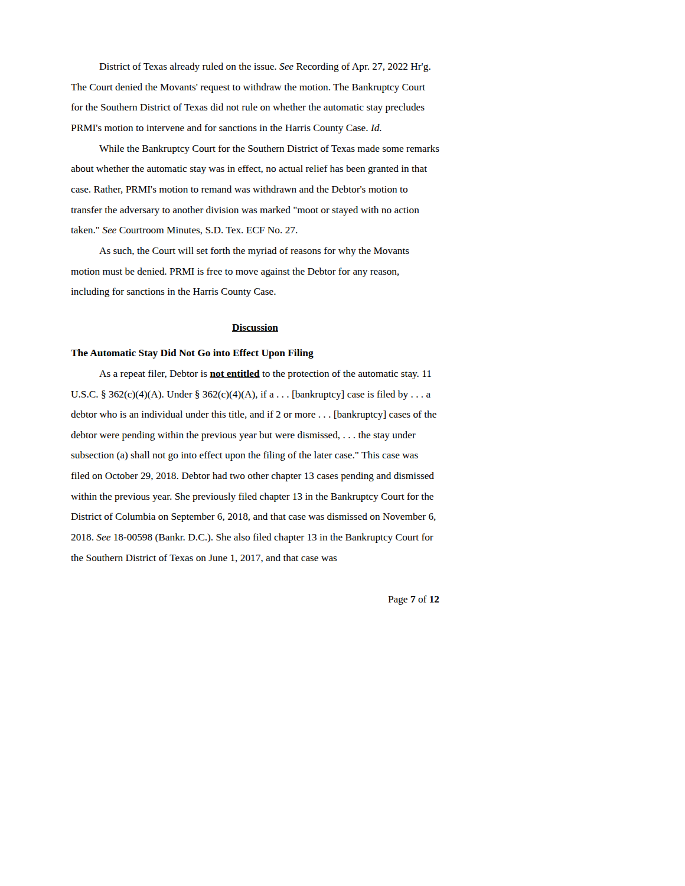District of Texas already ruled on the issue. See Recording of Apr. 27, 2022 Hr'g. The Court denied the Movants' request to withdraw the motion. The Bankruptcy Court for the Southern District of Texas did not rule on whether the automatic stay precludes PRMI's motion to intervene and for sanctions in the Harris County Case. Id.
While the Bankruptcy Court for the Southern District of Texas made some remarks about whether the automatic stay was in effect, no actual relief has been granted in that case. Rather, PRMI's motion to remand was withdrawn and the Debtor's motion to transfer the adversary to another division was marked "moot or stayed with no action taken." See Courtroom Minutes, S.D. Tex. ECF No. 27.
As such, the Court will set forth the myriad of reasons for why the Movants motion must be denied. PRMI is free to move against the Debtor for any reason, including for sanctions in the Harris County Case.
Discussion
The Automatic Stay Did Not Go into Effect Upon Filing
As a repeat filer, Debtor is not entitled to the protection of the automatic stay. 11 U.S.C. § 362(c)(4)(A). Under § 362(c)(4)(A), if a . . . [bankruptcy] case is filed by . . . a debtor who is an individual under this title, and if 2 or more . . . [bankruptcy] cases of the debtor were pending within the previous year but were dismissed, . . . the stay under subsection (a) shall not go into effect upon the filing of the later case." This case was filed on October 29, 2018. Debtor had two other chapter 13 cases pending and dismissed within the previous year. She previously filed chapter 13 in the Bankruptcy Court for the District of Columbia on September 6, 2018, and that case was dismissed on November 6, 2018. See 18-00598 (Bankr. D.C.). She also filed chapter 13 in the Bankruptcy Court for the Southern District of Texas on June 1, 2017, and that case was
Page 7 of 12